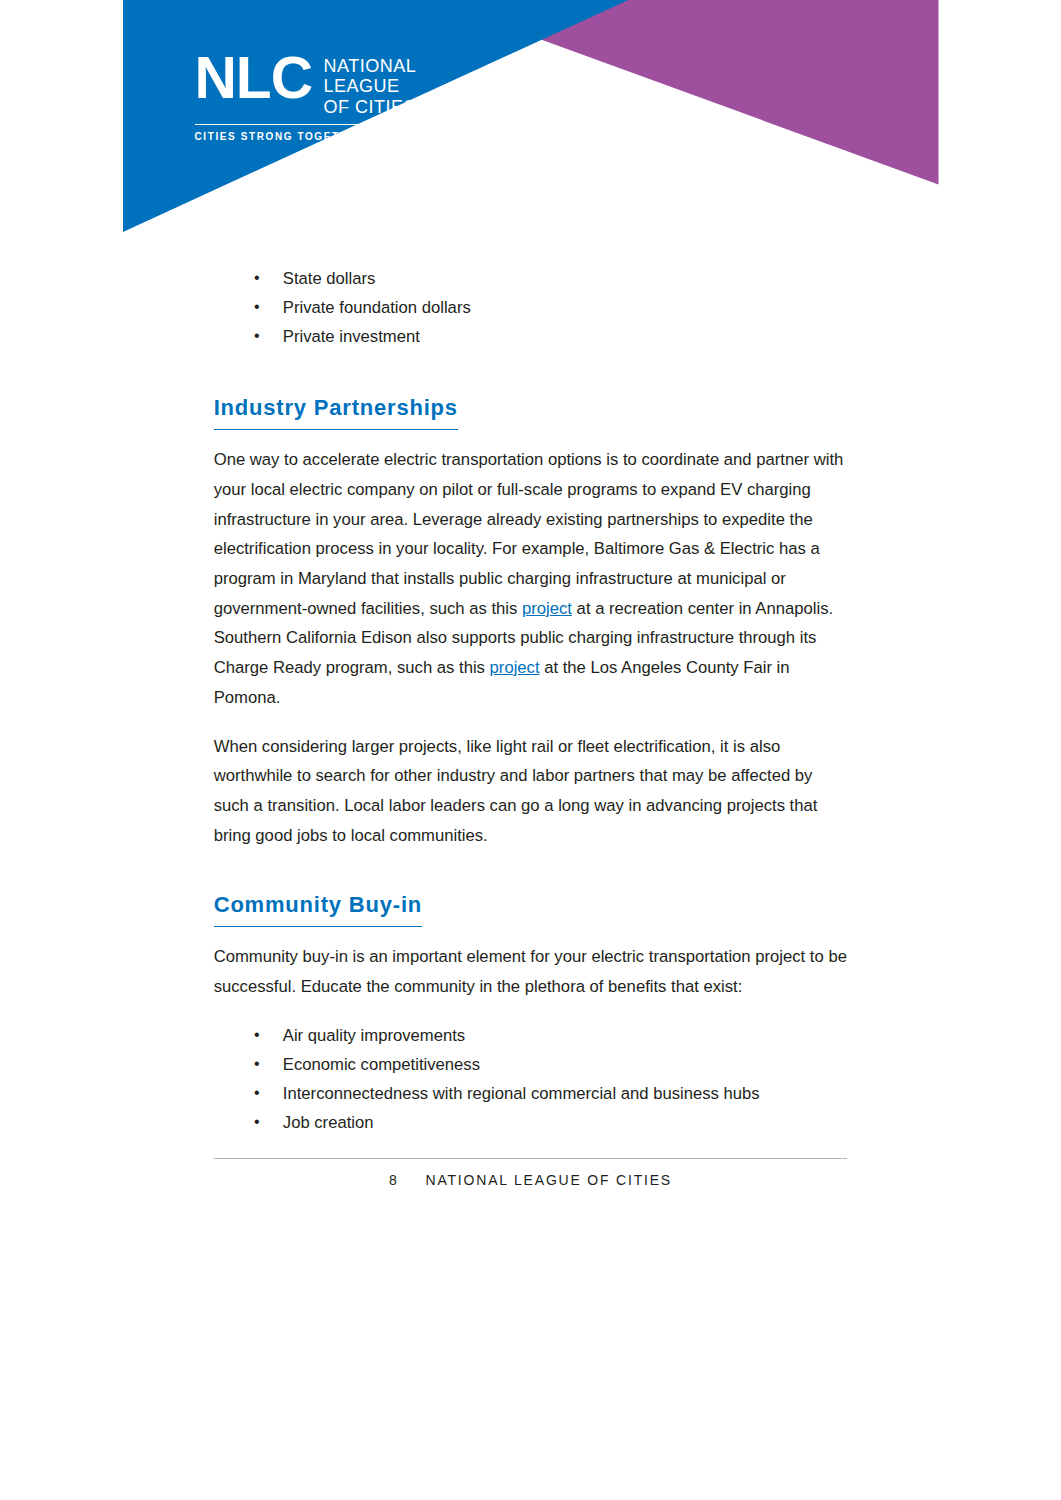NLC
NATIONAL
LEAGUE
OF CITIES
Cities Strong Together
State dollars
Private foundation dollars
Private investment
Industry Partnerships
One way to accelerate electric transportation options is to coordinate and partner with your local electric company on pilot or full-scale programs to expand EV charging infrastructure in your area. Leverage already existing partnerships to expedite the electrification process in your locality. For example, Baltimore Gas & Electric has a program in Maryland that installs public charging infrastructure at municipal or government-owned facilities, such as this project at a recreation center in Annapolis. Southern California Edison also supports public charging infrastructure through its Charge Ready program, such as this project at the Los Angeles County Fair in Pomona.
When considering larger projects, like light rail or fleet electrification, it is also worthwhile to search for other industry and labor partners that may be affected by such a transition. Local labor leaders can go a long way in advancing projects that bring good jobs to local communities.
Community Buy-in
Community buy-in is an important element for your electric transportation project to be successful. Educate the community in the plethora of benefits that exist:
Air quality improvements
Economic competitiveness
Interconnectedness with regional commercial and business hubs
Job creation
8 NATIONAL LEAGUE OF CITIES